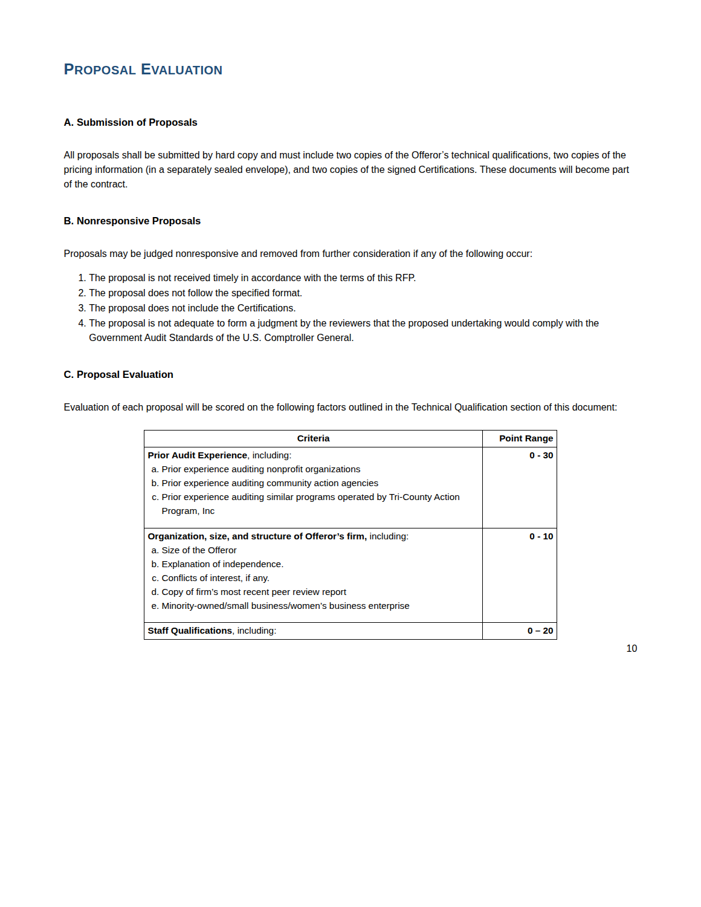PROPOSAL EVALUATION
A. Submission of Proposals
All proposals shall be submitted by hard copy and must include two copies of the Offeror’s technical qualifications, two copies of the pricing information (in a separately sealed envelope), and two copies of the signed Certifications. These documents will become part of the contract.
B. Nonresponsive Proposals
Proposals may be judged nonresponsive and removed from further consideration if any of the following occur:
The proposal is not received timely in accordance with the terms of this RFP.
The proposal does not follow the specified format.
The proposal does not include the Certifications.
The proposal is not adequate to form a judgment by the reviewers that the proposed undertaking would comply with the Government Audit Standards of the U.S. Comptroller General.
C. Proposal Evaluation
Evaluation of each proposal will be scored on the following factors outlined in the Technical Qualification section of this document:
| Criteria | Point Range |
| --- | --- |
| Prior Audit Experience , including: Prior experience auditing nonprofit organizations Prior experience auditing community action agencies Prior experience auditing similar programs operated by Tri-County Action Program, Inc | 0 - 30 |
| Organization, size, and structure of Offeror’s firm, including: Size of the Offeror Explanation of independence. Conflicts of interest, if any. Copy of firm’s most recent peer review report Minority-owned/small business/women’s business enterprise | 0 - 10 |
| Staff Qualifications , including: | 0 – 20 |
10